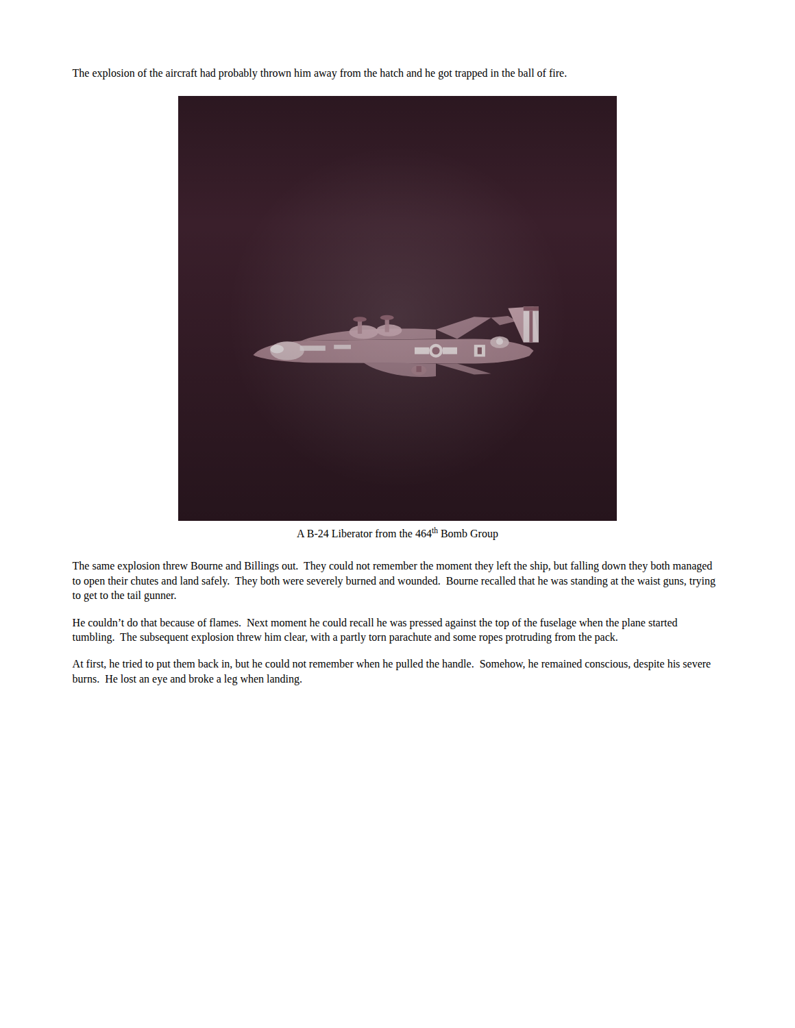The explosion of the aircraft had probably thrown him away from the hatch and he got trapped in the ball of fire.
A B-24 Liberator from the 464th Bomb Group
The same explosion threw Bourne and Billings out. They could not remember the moment they left the ship, but falling down they both managed to open their chutes and land safely. They both were severely burned and wounded. Bourne recalled that he was standing at the waist guns, trying to get to the tail gunner.
He couldn’t do that because of flames. Next moment he could recall he was pressed against the top of the fuselage when the plane started tumbling. The subsequent explosion threw him clear, with a partly torn parachute and some ropes protruding from the pack.
At first, he tried to put them back in, but he could not remember when he pulled the handle. Somehow, he remained conscious, despite his severe burns. He lost an eye and broke a leg when landing.